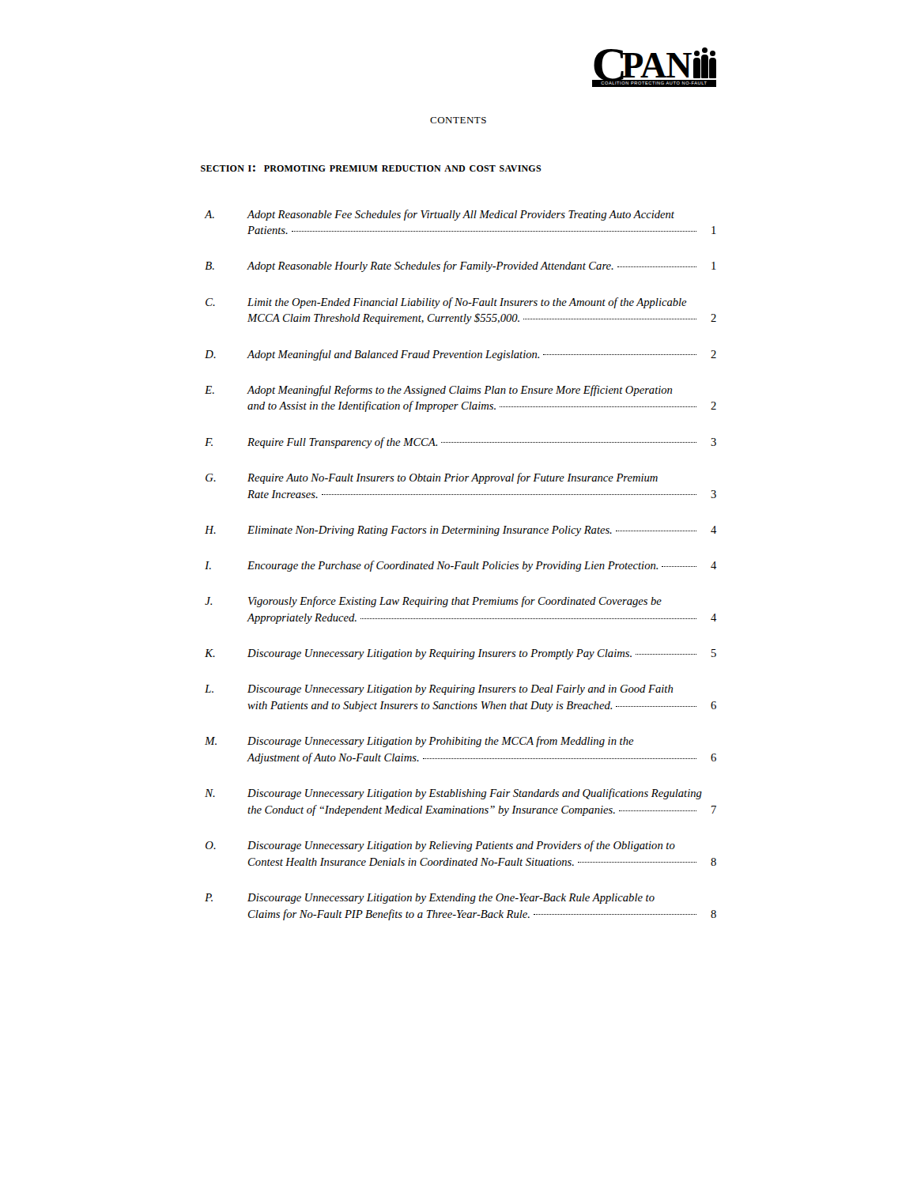CPAN Coalition Protecting Auto No-Fault
Contents
Section I: Promoting Premium Reduction and Cost Savings
A.
Adopt Reasonable Fee Schedules for Virtually All Medical Providers Treating Auto Accident Patients. 1
B.
Adopt Reasonable Hourly Rate Schedules for Family-Provided Attendant Care. 1
C.
Limit the Open-Ended Financial Liability of No-Fault Insurers to the Amount of the Applicable MCCA Claim Threshold Requirement, Currently $555,000. 2
D.
Adopt Meaningful and Balanced Fraud Prevention Legislation. 2
E.
Adopt Meaningful Reforms to the Assigned Claims Plan to Ensure More Efficient Operation and to Assist in the Identification of Improper Claims. 2
F.
Require Full Transparency of the MCCA. 3
G.
Require Auto No-Fault Insurers to Obtain Prior Approval for Future Insurance Premium Rate Increases. 3
H.
Eliminate Non-Driving Rating Factors in Determining Insurance Policy Rates. 4
I.
Encourage the Purchase of Coordinated No-Fault Policies by Providing Lien Protection. 4
J.
Vigorously Enforce Existing Law Requiring that Premiums for Coordinated Coverages be Appropriately Reduced. 4
K.
Discourage Unnecessary Litigation by Requiring Insurers to Promptly Pay Claims. 5
L.
Discourage Unnecessary Litigation by Requiring Insurers to Deal Fairly and in Good Faith with Patients and to Subject Insurers to Sanctions When that Duty is Breached. 6
M.
Discourage Unnecessary Litigation by Prohibiting the MCCA from Meddling in the Adjustment of Auto No-Fault Claims. 6
N.
Discourage Unnecessary Litigation by Establishing Fair Standards and Qualifications Regulating the Conduct of “Independent Medical Examinations” by Insurance Companies. 7
O.
Discourage Unnecessary Litigation by Relieving Patients and Providers of the Obligation to Contest Health Insurance Denials in Coordinated No-Fault Situations. 8
P.
Discourage Unnecessary Litigation by Extending the One-Year-Back Rule Applicable to Claims for No-Fault PIP Benefits to a Three-Year-Back Rule. 8